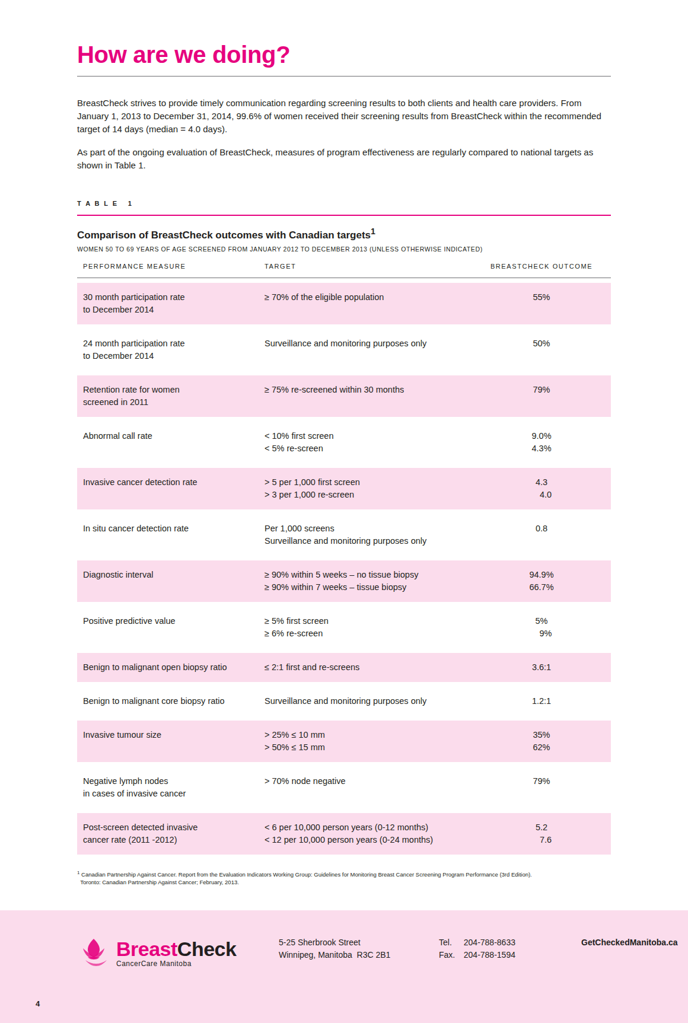How are we doing?
BreastCheck strives to provide timely communication regarding screening results to both clients and health care providers. From January 1, 2013 to December 31, 2014, 99.6% of women received their screening results from BreastCheck within the recommended target of 14 days (median = 4.0 days).
As part of the ongoing evaluation of BreastCheck, measures of program effectiveness are regularly compared to national targets as shown in Table 1.
T A B L E 1
Comparison of BreastCheck outcomes with Canadian targets1
WOMEN 50 TO 69 YEARS OF AGE SCREENED FROM JANUARY 2012 TO DECEMBER 2013 (UNLESS OTHERWISE INDICATED)
| PERFORMANCE MEASURE | TARGET | BREASTCHECK OUTCOME |
| --- | --- | --- |
| 30 month participation rate to December 2014 | ≥ 70% of the eligible population | 55% |
| 24 month participation rate to December 2014 | Surveillance and monitoring purposes only | 50% |
| Retention rate for women screened in 2011 | ≥ 75% re-screened within 30 months | 79% |
| Abnormal call rate | < 10% first screen < 5% re-screen | 9.0% 4.3% |
| Invasive cancer detection rate | > 5 per 1,000 first screen > 3 per 1,000 re-screen | 4.3 4.0 |
| In situ cancer detection rate | Per 1,000 screens Surveillance and monitoring purposes only | 0.8 |
| Diagnostic interval | ≥ 90% within 5 weeks – no tissue biopsy ≥ 90% within 7 weeks – tissue biopsy | 94.9% 66.7% |
| Positive predictive value | ≥ 5% first screen ≥ 6% re-screen | 5% 9% |
| Benign to malignant open biopsy ratio | ≤ 2:1 first and re-screens | 3.6:1 |
| Benign to malignant core biopsy ratio | Surveillance and monitoring purposes only | 1.2:1 |
| Invasive tumour size | > 25% ≤ 10 mm > 50% ≤ 15 mm | 35% 62% |
| Negative lymph nodes in cases of invasive cancer | > 70% node negative | 79% |
| Post-screen detected invasive cancer rate (2011 -2012) | < 6 per 10,000 person years (0-12 months) < 12 per 10,000 person years (0-24 months) | 5.2 7.6 |
1 Canadian Partnership Against Cancer. Report from the Evaluation Indicators Working Group: Guidelines for Monitoring Breast Cancer Screening Program Performance (3rd Edition).
Toronto: Canadian Partnership Against Cancer; February, 2013.
BreastCheck
CancerCare Manitoba
5-25 Sherbrook Street
Winnipeg, Manitoba R3C 2B1
Tel. 204-788-8633
Fax. 204-788-1594
GetCheckedManitoba.ca
4